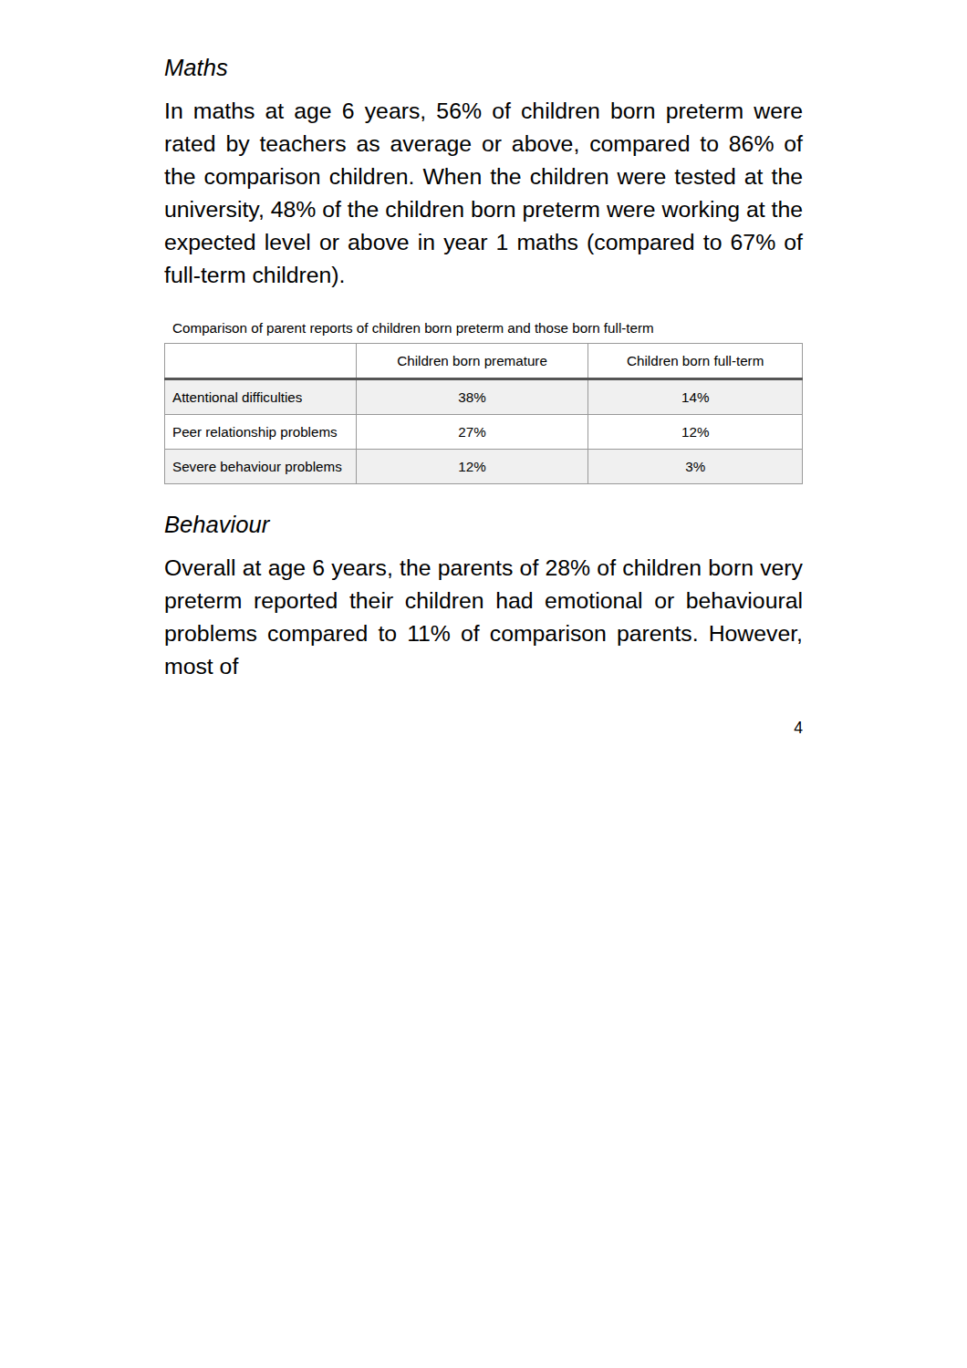Maths
In maths at age 6 years, 56% of children born preterm were rated by teachers as average or above, compared to 86% of the comparison children. When the children were tested at the university, 48% of the children born preterm were working at the expected level or above in year 1 maths (compared to 67% of full-term children).
Comparison of parent reports of children born preterm and those born full-term
| | Children born premature | Children born full-term |
| --- | --- | --- |
| Attentional difficulties | 38% | 14% |
| Peer relationship problems | 27% | 12% |
| Severe behaviour problems | 12% | 3% |
Behaviour
Overall at age 6 years, the parents of 28% of children born very preterm reported their children had emotional or behavioural problems compared to 11% of comparison parents. However, most of
4